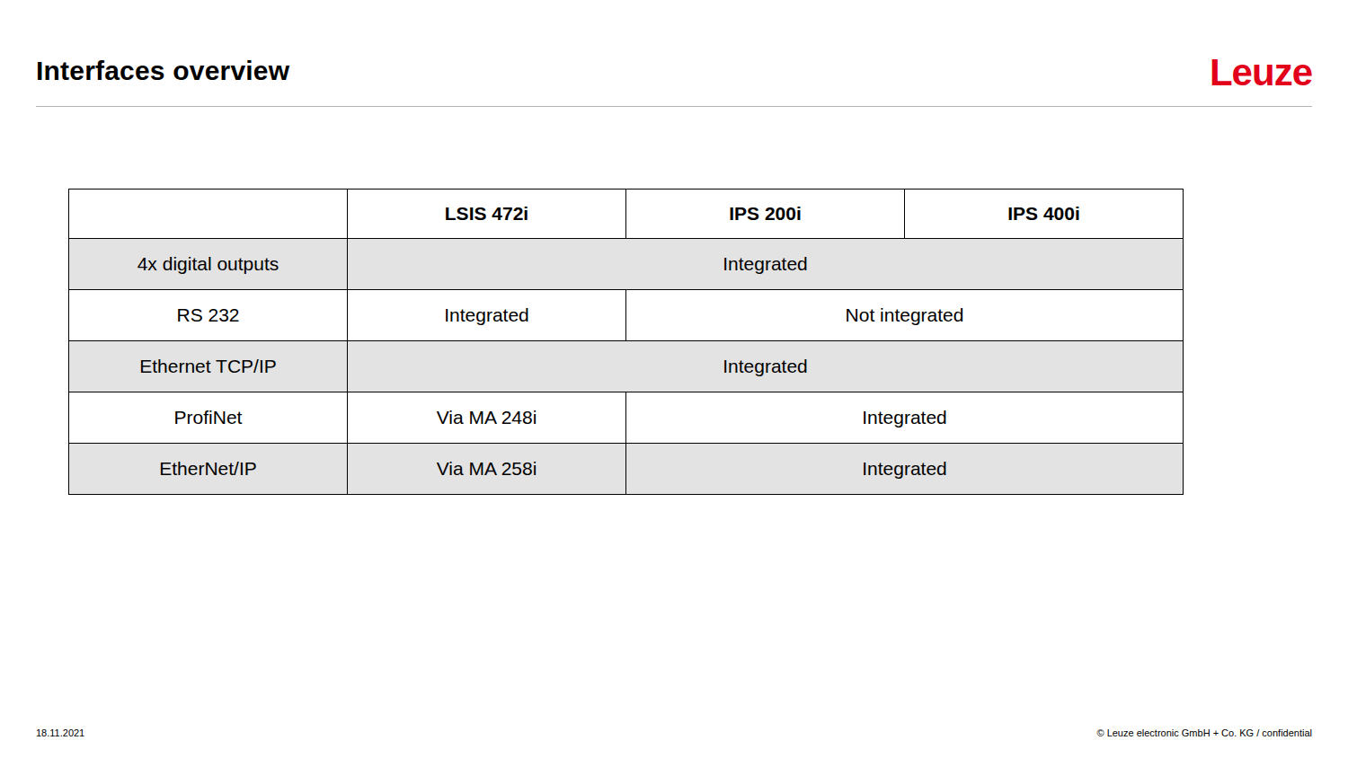Interfaces overview
Leuze
| | LSIS 472i | IPS 200i | IPS 400i |
| --- | --- | --- | --- |
| 4x digital outputs | Integrated |
| RS 232 | Integrated | Not integrated |
| Ethernet TCP/IP | Integrated |
| ProfiNet | Via MA 248i | Integrated |
| EtherNet/IP | Via MA 258i | Integrated |
18.11.2021
© Leuze electronic GmbH + Co. KG / confidential